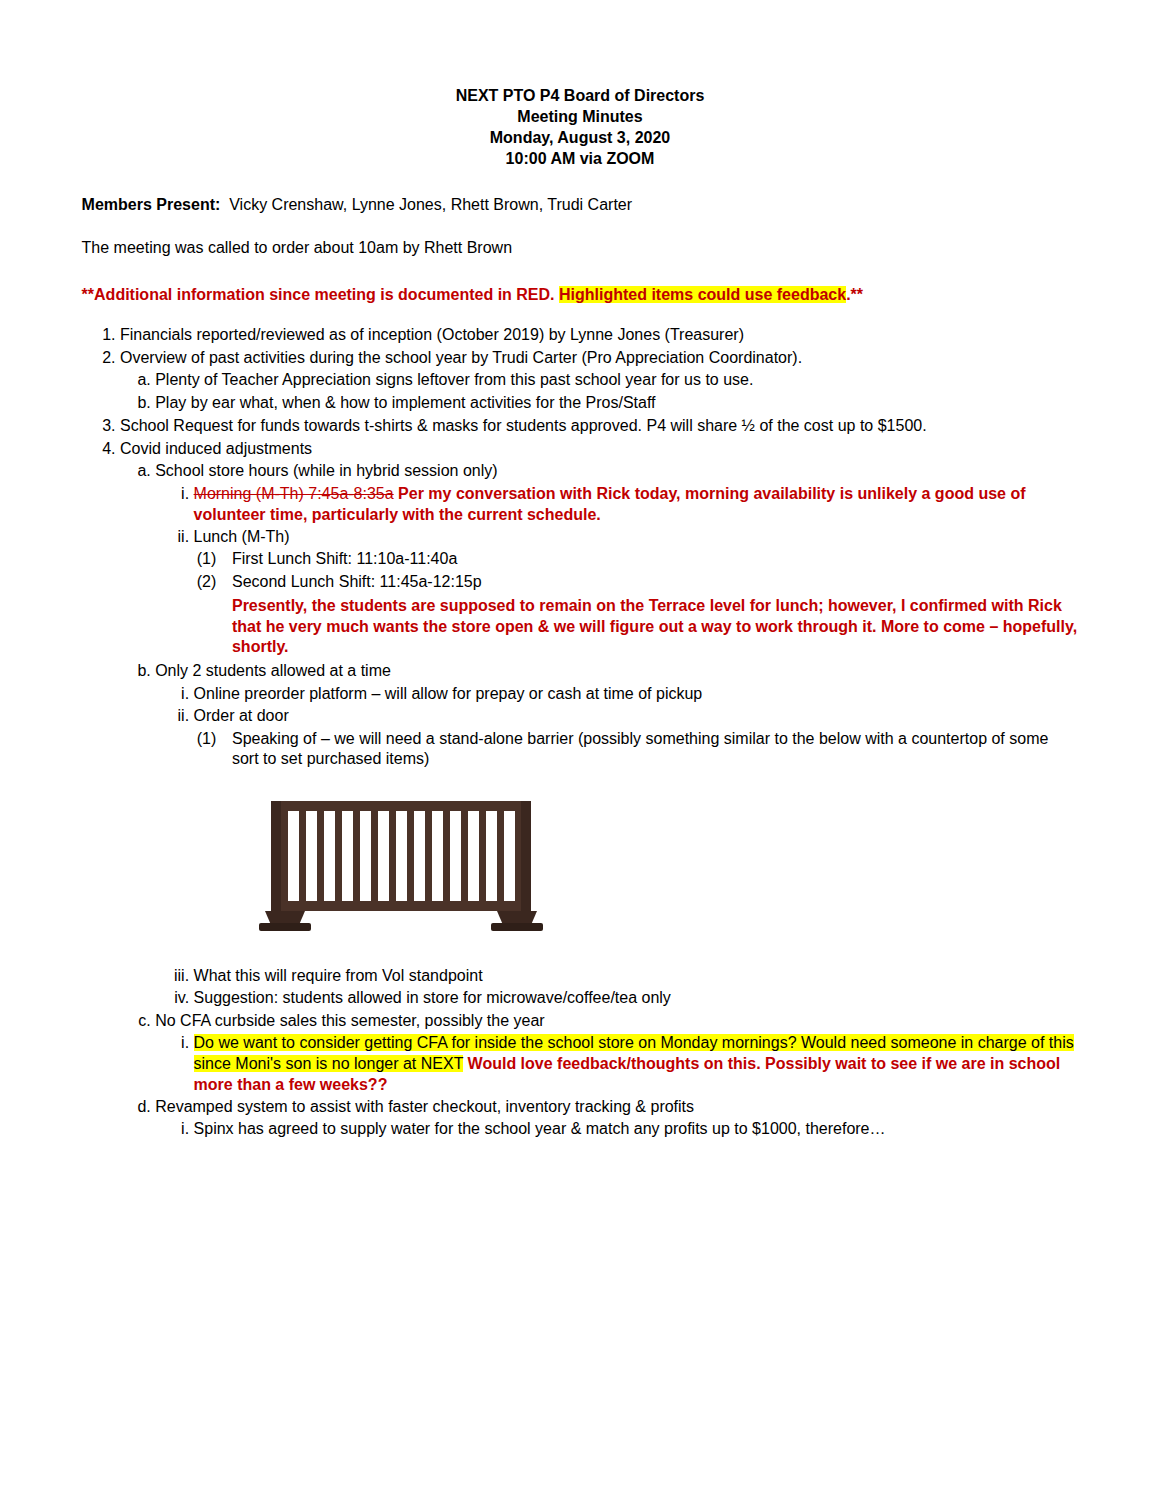NEXT PTO P4 Board of Directors
Meeting Minutes
Monday, August 3, 2020
10:00 AM via ZOOM
Members Present: Vicky Crenshaw, Lynne Jones, Rhett Brown, Trudi Carter
The meeting was called to order about 10am by Rhett Brown
**Additional information since meeting is documented in RED. Highlighted items could use feedback.**
Financials reported/reviewed as of inception (October 2019) by Lynne Jones (Treasurer)
Overview of past activities during the school year by Trudi Carter (Pro Appreciation Coordinator).
Plenty of Teacher Appreciation signs leftover from this past school year for us to use.
Play by ear what, when & how to implement activities for the Pros/Staff
School Request for funds towards t-shirts & masks for students approved. P4 will share ½ of the cost up to $1500.
Covid induced adjustments
School store hours (while in hybrid session only)
Morning (M-Th) 7:45a-8:35a Per my conversation with Rick today, morning availability is unlikely a good use of volunteer time, particularly with the current schedule.
Lunch (M-Th)
First Lunch Shift: 11:10a-11:40a
Second Lunch Shift: 11:45a-12:15p
Presently, the students are supposed to remain on the Terrace level for lunch; however, I confirmed with Rick that he very much wants the store open & we will figure out a way to work through it. More to come – hopefully, shortly.
Only 2 students allowed at a time
Online preorder platform – will allow for prepay or cash at time of pickup
Order at door
Speaking of – we will need a stand-alone barrier (possibly something similar to the below with a countertop of some sort to set purchased items)
What this will require from Vol standpoint
Suggestion: students allowed in store for microwave/coffee/tea only
No CFA curbside sales this semester, possibly the year
Do we want to consider getting CFA for inside the school store on Monday mornings? Would need someone in charge of this since Moni's son is no longer at NEXT Would love feedback/thoughts on this. Possibly wait to see if we are in school more than a few weeks??
Revamped system to assist with faster checkout, inventory tracking & profits
Spinx has agreed to supply water for the school year & match any profits up to $1000, therefore…